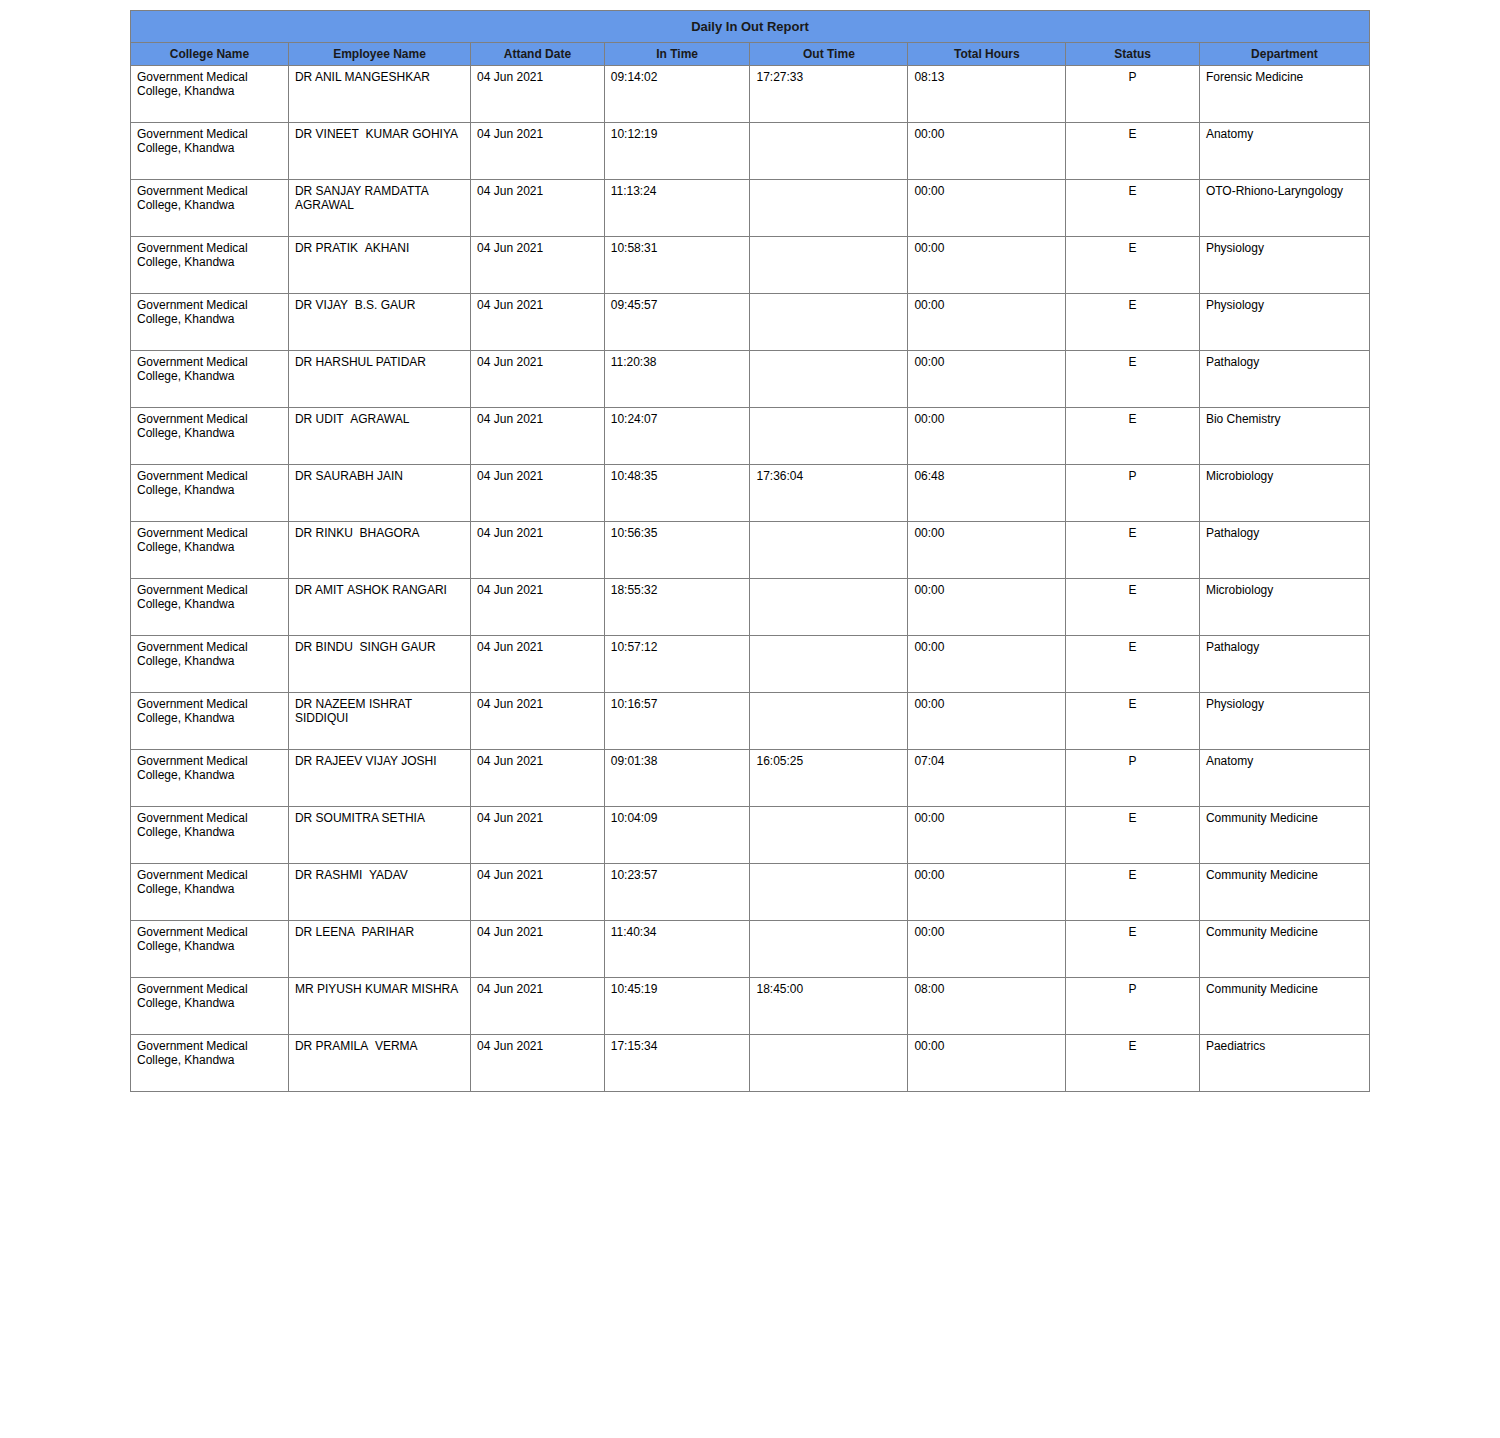Daily In Out Report
| College Name | Employee Name | Attand Date | In Time | Out Time | Total Hours | Status | Department |
| --- | --- | --- | --- | --- | --- | --- | --- |
| Government Medical College, Khandwa | DR ANIL MANGESHKAR | 04 Jun 2021 | 09:14:02 | 17:27:33 | 08:13 | P | Forensic Medicine |
| Government Medical College, Khandwa | DR VINEET KUMAR GOHIYA | 04 Jun 2021 | 10:12:19 | | 00:00 | E | Anatomy |
| Government Medical College, Khandwa | DR SANJAY RAMDATTA AGRAWAL | 04 Jun 2021 | 11:13:24 | | 00:00 | E | OTO-Rhiono-Laryngology |
| Government Medical College, Khandwa | DR PRATIK AKHANI | 04 Jun 2021 | 10:58:31 | | 00:00 | E | Physiology |
| Government Medical College, Khandwa | DR VIJAY B.S. GAUR | 04 Jun 2021 | 09:45:57 | | 00:00 | E | Physiology |
| Government Medical College, Khandwa | DR HARSHUL PATIDAR | 04 Jun 2021 | 11:20:38 | | 00:00 | E | Pathalogy |
| Government Medical College, Khandwa | DR UDIT AGRAWAL | 04 Jun 2021 | 10:24:07 | | 00:00 | E | Bio Chemistry |
| Government Medical College, Khandwa | DR SAURABH JAIN | 04 Jun 2021 | 10:48:35 | 17:36:04 | 06:48 | P | Microbiology |
| Government Medical College, Khandwa | DR RINKU BHAGORA | 04 Jun 2021 | 10:56:35 | | 00:00 | E | Pathalogy |
| Government Medical College, Khandwa | DR AMIT ASHOK RANGARI | 04 Jun 2021 | 18:55:32 | | 00:00 | E | Microbiology |
| Government Medical College, Khandwa | DR BINDU SINGH GAUR | 04 Jun 2021 | 10:57:12 | | 00:00 | E | Pathalogy |
| Government Medical College, Khandwa | DR NAZEEM ISHRAT SIDDIQUI | 04 Jun 2021 | 10:16:57 | | 00:00 | E | Physiology |
| Government Medical College, Khandwa | DR RAJEEV VIJAY JOSHI | 04 Jun 2021 | 09:01:38 | 16:05:25 | 07:04 | P | Anatomy |
| Government Medical College, Khandwa | DR SOUMITRA SETHIA | 04 Jun 2021 | 10:04:09 | | 00:00 | E | Community Medicine |
| Government Medical College, Khandwa | DR RASHMI YADAV | 04 Jun 2021 | 10:23:57 | | 00:00 | E | Community Medicine |
| Government Medical College, Khandwa | DR LEENA PARIHAR | 04 Jun 2021 | 11:40:34 | | 00:00 | E | Community Medicine |
| Government Medical College, Khandwa | MR PIYUSH KUMAR MISHRA | 04 Jun 2021 | 10:45:19 | 18:45:00 | 08:00 | P | Community Medicine |
| Government Medical College, Khandwa | DR PRAMILA VERMA | 04 Jun 2021 | 17:15:34 | | 00:00 | E | Paediatrics |